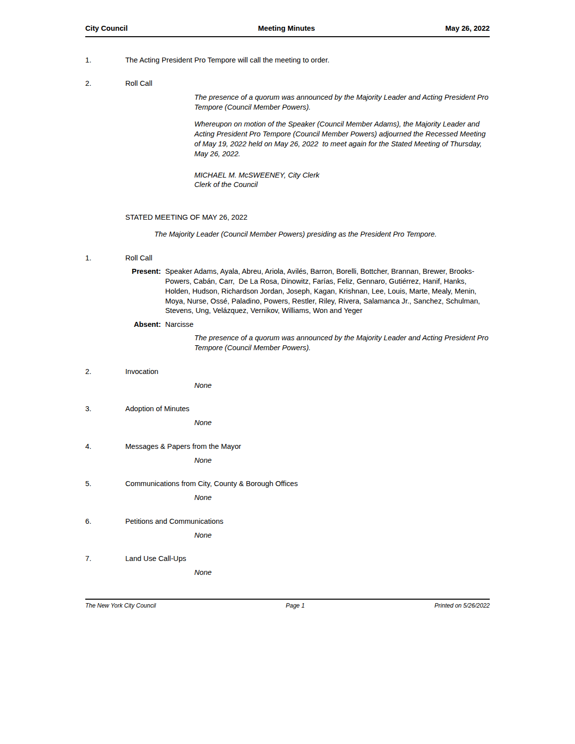City Council Meeting Minutes May 26, 2022
1.
The Acting President Pro Tempore will call the meeting to order.
2.
Roll Call
The presence of a quorum was announced by the Majority Leader and Acting President Pro Tempore (Council Member Powers).
Whereupon on motion of the Speaker (Council Member Adams), the Majority Leader and Acting President Pro Tempore (Council Member Powers) adjourned the Recessed Meeting of May 19, 2022 held on May 26, 2022 to meet again for the Stated Meeting of Thursday, May 26, 2022.
MICHAEL M. McSWEENEY, City Clerk
Clerk of the Council
STATED MEETING OF MAY 26, 2022
The Majority Leader (Council Member Powers) presiding as the President Pro Tempore.
1.
Roll Call
Present:
Speaker Adams, Ayala, Abreu, Ariola, Avilés, Barron, Borelli, Bottcher, Brannan, Brewer, Brooks-Powers, Cabán, Carr, De La Rosa, Dinowitz, Farías, Feliz, Gennaro, Gutiérrez, Hanif, Hanks, Holden, Hudson, Richardson Jordan, Joseph, Kagan, Krishnan, Lee, Louis, Marte, Mealy, Menin, Moya, Nurse, Ossé, Paladino, Powers, Restler, Riley, Rivera, Salamanca Jr., Sanchez, Schulman, Stevens, Ung, Velázquez, Vernikov, Williams, Won and Yeger
Absent:
Narcisse
The presence of a quorum was announced by the Majority Leader and Acting President Pro Tempore (Council Member Powers).
2.
Invocation
None
3.
Adoption of Minutes
None
4.
Messages & Papers from the Mayor
None
5.
Communications from City, County & Borough Offices
None
6.
Petitions and Communications
None
7.
Land Use Call-Ups
None
The New York City Council Page 1 Printed on 5/26/2022